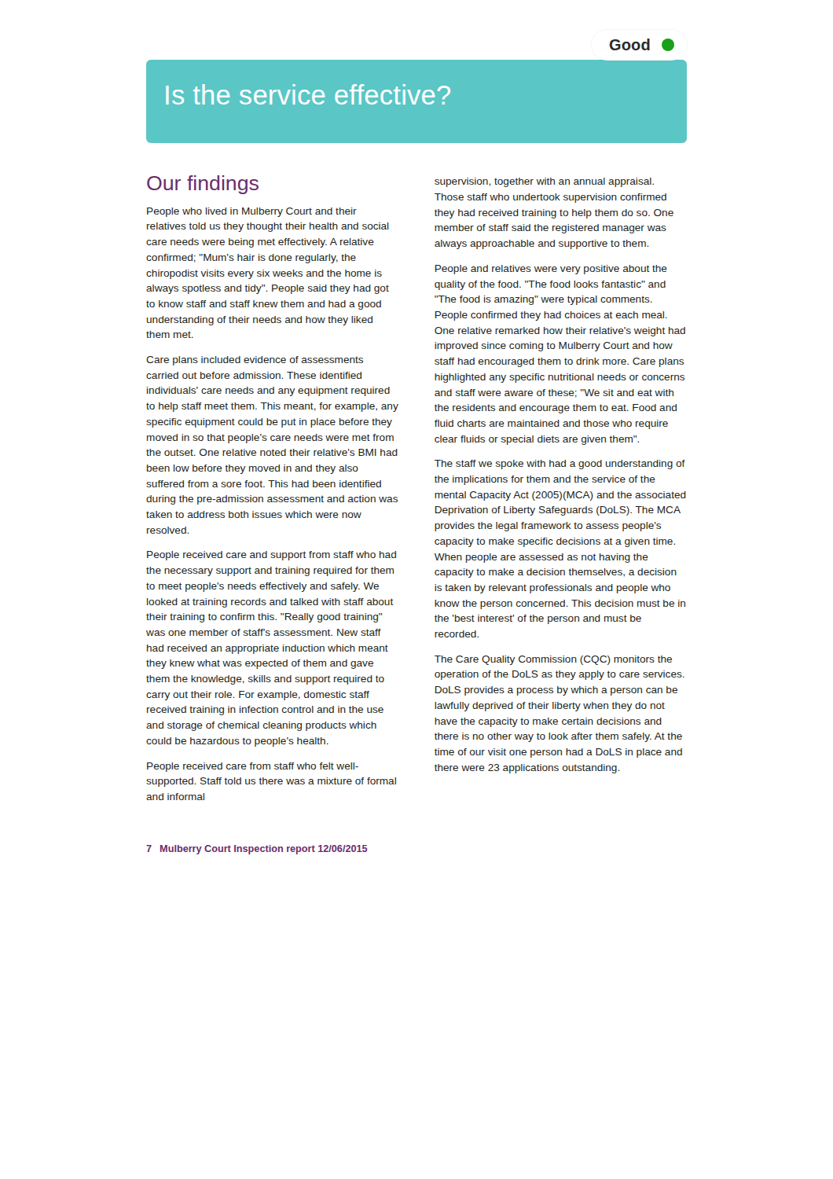Good
Is the service effective?
Our findings
People who lived in Mulberry Court and their relatives told us they thought their health and social care needs were being met effectively. A relative confirmed; "Mum's hair is done regularly, the chiropodist visits every six weeks and the home is always spotless and tidy". People said they had got to know staff and staff knew them and had a good understanding of their needs and how they liked them met.
Care plans included evidence of assessments carried out before admission. These identified individuals' care needs and any equipment required to help staff meet them. This meant, for example, any specific equipment could be put in place before they moved in so that people's care needs were met from the outset. One relative noted their relative's BMI had been low before they moved in and they also suffered from a sore foot. This had been identified during the pre-admission assessment and action was taken to address both issues which were now resolved.
People received care and support from staff who had the necessary support and training required for them to meet people's needs effectively and safely. We looked at training records and talked with staff about their training to confirm this. "Really good training" was one member of staff's assessment. New staff had received an appropriate induction which meant they knew what was expected of them and gave them the knowledge, skills and support required to carry out their role. For example, domestic staff received training in infection control and in the use and storage of chemical cleaning products which could be hazardous to people's health.
People received care from staff who felt well-supported. Staff told us there was a mixture of formal and informal
supervision, together with an annual appraisal. Those staff who undertook supervision confirmed they had received training to help them do so. One member of staff said the registered manager was always approachable and supportive to them.
People and relatives were very positive about the quality of the food. "The food looks fantastic" and "The food is amazing" were typical comments. People confirmed they had choices at each meal. One relative remarked how their relative's weight had improved since coming to Mulberry Court and how staff had encouraged them to drink more. Care plans highlighted any specific nutritional needs or concerns and staff were aware of these; "We sit and eat with the residents and encourage them to eat. Food and fluid charts are maintained and those who require clear fluids or special diets are given them".
The staff we spoke with had a good understanding of the implications for them and the service of the mental Capacity Act (2005)(MCA) and the associated Deprivation of Liberty Safeguards (DoLS). The MCA provides the legal framework to assess people's capacity to make specific decisions at a given time. When people are assessed as not having the capacity to make a decision themselves, a decision is taken by relevant professionals and people who know the person concerned. This decision must be in the 'best interest' of the person and must be recorded.
The Care Quality Commission (CQC) monitors the operation of the DoLS as they apply to care services. DoLS provides a process by which a person can be lawfully deprived of their liberty when they do not have the capacity to make certain decisions and there is no other way to look after them safely. At the time of our visit one person had a DoLS in place and there were 23 applications outstanding.
7 Mulberry Court Inspection report 12/06/2015